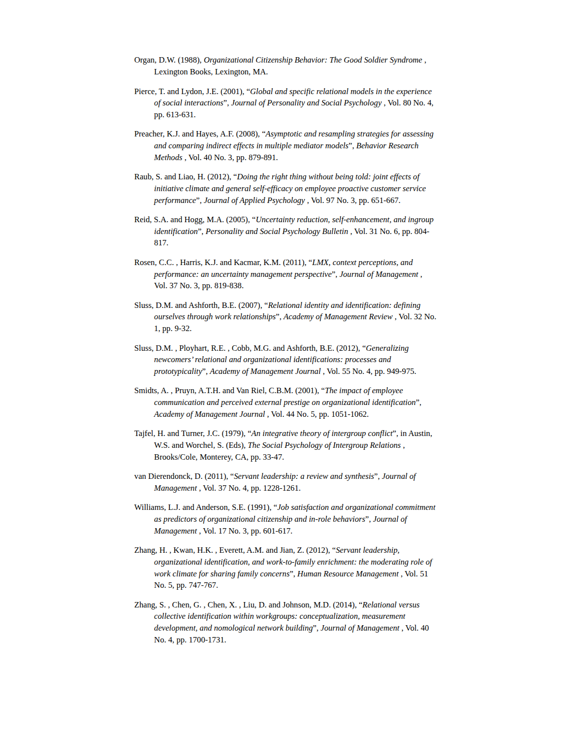Organ, D.W. (1988), Organizational Citizenship Behavior: The Good Soldier Syndrome , Lexington Books, Lexington, MA.
Pierce, T. and Lydon, J.E. (2001), “Global and specific relational models in the experience of social interactions”, Journal of Personality and Social Psychology , Vol. 80 No. 4, pp. 613-631.
Preacher, K.J. and Hayes, A.F. (2008), “Asymptotic and resampling strategies for assessing and comparing indirect effects in multiple mediator models”, Behavior Research Methods , Vol. 40 No. 3, pp. 879-891.
Raub, S. and Liao, H. (2012), “Doing the right thing without being told: joint effects of initiative climate and general self-efficacy on employee proactive customer service performance”, Journal of Applied Psychology , Vol. 97 No. 3, pp. 651-667.
Reid, S.A. and Hogg, M.A. (2005), “Uncertainty reduction, self-enhancement, and ingroup identification”, Personality and Social Psychology Bulletin , Vol. 31 No. 6, pp. 804-817.
Rosen, C.C. , Harris, K.J. and Kacmar, K.M. (2011), “LMX, context perceptions, and performance: an uncertainty management perspective”, Journal of Management , Vol. 37 No. 3, pp. 819-838.
Sluss, D.M. and Ashforth, B.E. (2007), “Relational identity and identification: defining ourselves through work relationships”, Academy of Management Review , Vol. 32 No. 1, pp. 9-32.
Sluss, D.M. , Ployhart, R.E. , Cobb, M.G. and Ashforth, B.E. (2012), “Generalizing newcomers’ relational and organizational identifications: processes and prototypicality”, Academy of Management Journal , Vol. 55 No. 4, pp. 949-975.
Smidts, A. , Pruyn, A.T.H. and Van Riel, C.B.M. (2001), “The impact of employee communication and perceived external prestige on organizational identification”, Academy of Management Journal , Vol. 44 No. 5, pp. 1051-1062.
Tajfel, H. and Turner, J.C. (1979), “An integrative theory of intergroup conflict”, in Austin, W.S. and Worchel, S. (Eds), The Social Psychology of Intergroup Relations , Brooks/Cole, Monterey, CA, pp. 33-47.
van Dierendonck, D. (2011), “Servant leadership: a review and synthesis”, Journal of Management , Vol. 37 No. 4, pp. 1228-1261.
Williams, L.J. and Anderson, S.E. (1991), “Job satisfaction and organizational commitment as predictors of organizational citizenship and in-role behaviors”, Journal of Management , Vol. 17 No. 3, pp. 601-617.
Zhang, H. , Kwan, H.K. , Everett, A.M. and Jian, Z. (2012), “Servant leadership, organizational identification, and work-to-family enrichment: the moderating role of work climate for sharing family concerns”, Human Resource Management , Vol. 51 No. 5, pp. 747-767.
Zhang, S. , Chen, G. , Chen, X. , Liu, D. and Johnson, M.D. (2014), “Relational versus collective identification within workgroups: conceptualization, measurement development, and nomological network building”, Journal of Management , Vol. 40 No. 4, pp. 1700-1731.